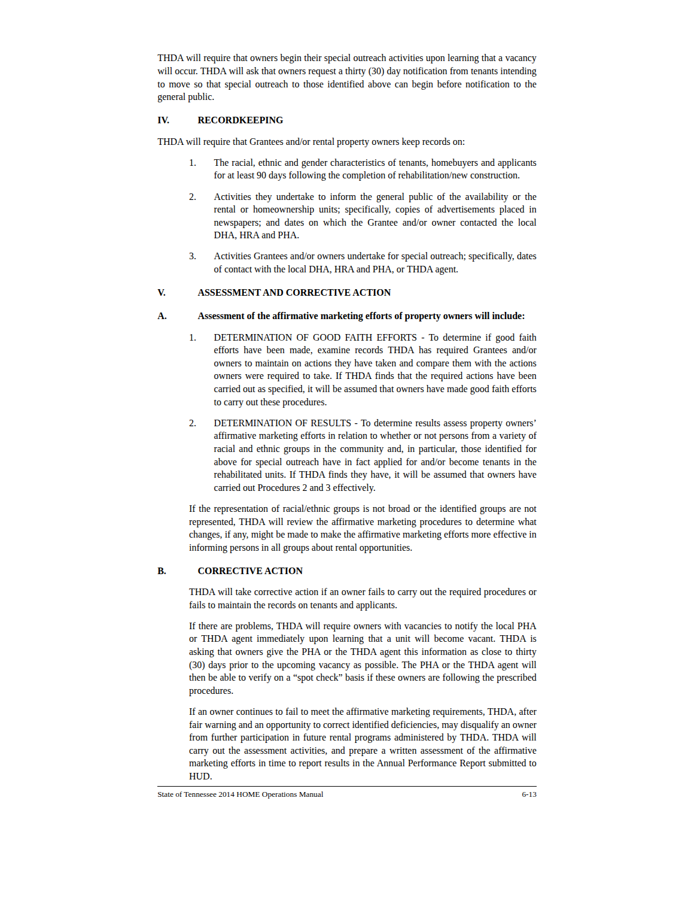THDA will require that owners begin their special outreach activities upon learning that a vacancy will occur. THDA will ask that owners request a thirty (30) day notification from tenants intending to move so that special outreach to those identified above can begin before notification to the general public.
IV.
RECORDKEEPING
THDA will require that Grantees and/or rental property owners keep records on:
1.
The racial, ethnic and gender characteristics of tenants, homebuyers and applicants for at least 90 days following the completion of rehabilitation/new construction.
2.
Activities they undertake to inform the general public of the availability or the rental or homeownership units; specifically, copies of advertisements placed in newspapers; and dates on which the Grantee and/or owner contacted the local DHA, HRA and PHA.
3.
Activities Grantees and/or owners undertake for special outreach; specifically, dates of contact with the local DHA, HRA and PHA, or THDA agent.
V.
ASSESSMENT AND CORRECTIVE ACTION
A.
Assessment of the affirmative marketing efforts of property owners will include:
1.
DETERMINATION OF GOOD FAITH EFFORTS - To determine if good faith efforts have been made, examine records THDA has required Grantees and/or owners to maintain on actions they have taken and compare them with the actions owners were required to take. If THDA finds that the required actions have been carried out as specified, it will be assumed that owners have made good faith efforts to carry out these procedures.
2.
DETERMINATION OF RESULTS - To determine results assess property owners’ affirmative marketing efforts in relation to whether or not persons from a variety of racial and ethnic groups in the community and, in particular, those identified for above for special outreach have in fact applied for and/or become tenants in the rehabilitated units. If THDA finds they have, it will be assumed that owners have carried out Procedures 2 and 3 effectively.
If the representation of racial/ethnic groups is not broad or the identified groups are not represented, THDA will review the affirmative marketing procedures to determine what changes, if any, might be made to make the affirmative marketing efforts more effective in informing persons in all groups about rental opportunities.
B.
CORRECTIVE ACTION
THDA will take corrective action if an owner fails to carry out the required procedures or fails to maintain the records on tenants and applicants.
If there are problems, THDA will require owners with vacancies to notify the local PHA or THDA agent immediately upon learning that a unit will become vacant. THDA is asking that owners give the PHA or the THDA agent this information as close to thirty (30) days prior to the upcoming vacancy as possible. The PHA or the THDA agent will then be able to verify on a “spot check” basis if these owners are following the prescribed procedures.
If an owner continues to fail to meet the affirmative marketing requirements, THDA, after fair warning and an opportunity to correct identified deficiencies, may disqualify an owner from further participation in future rental programs administered by THDA. THDA will carry out the assessment activities, and prepare a written assessment of the affirmative marketing efforts in time to report results in the Annual Performance Report submitted to HUD.
State of Tennessee 2014 HOME Operations Manual
6-13